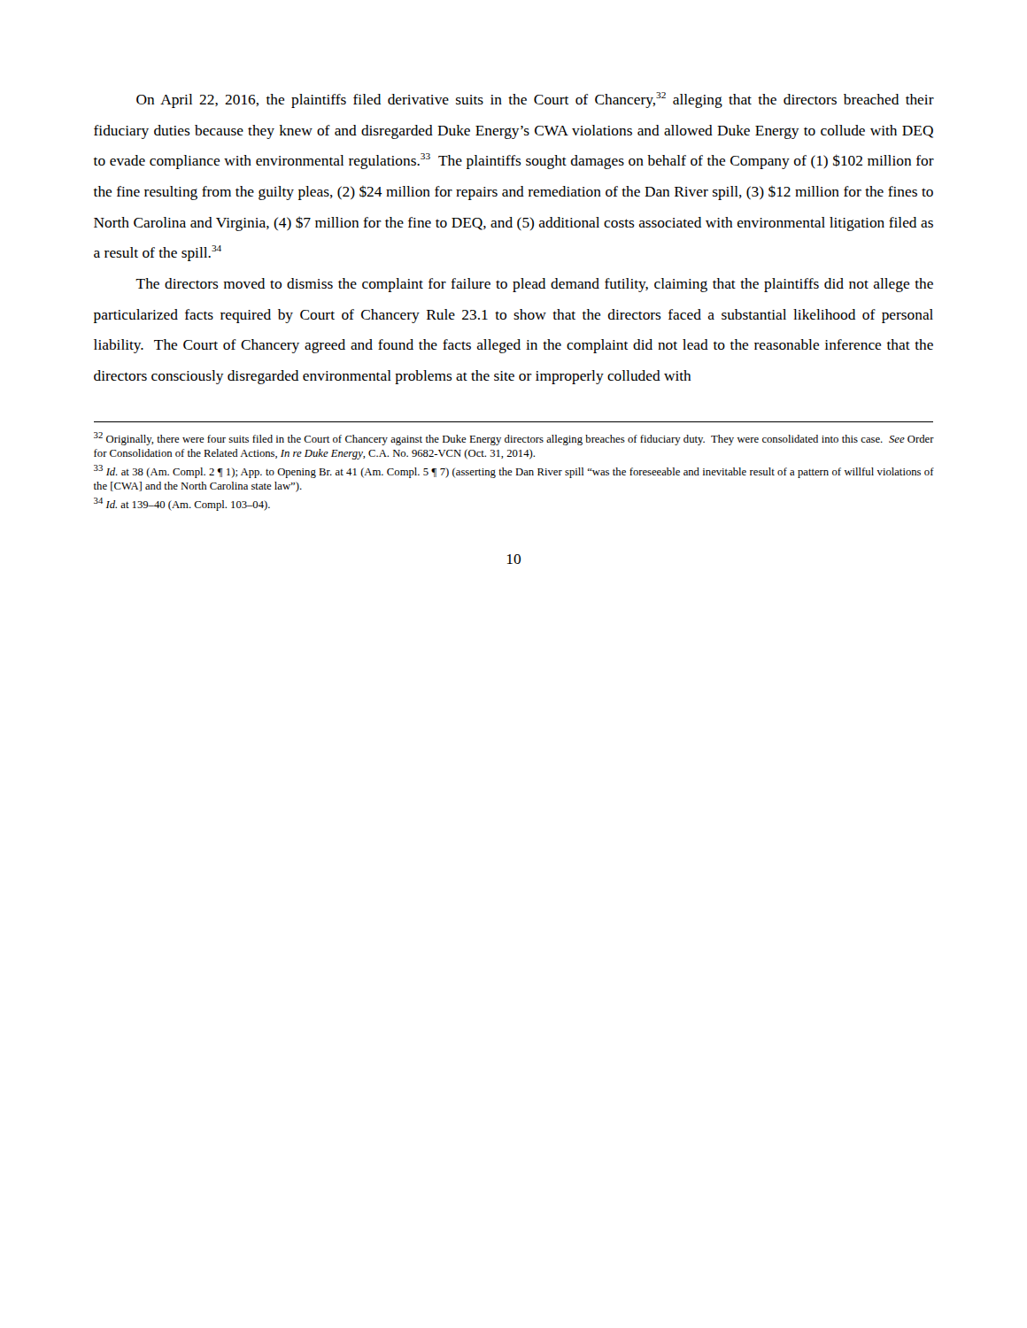On April 22, 2016, the plaintiffs filed derivative suits in the Court of Chancery,32 alleging that the directors breached their fiduciary duties because they knew of and disregarded Duke Energy’s CWA violations and allowed Duke Energy to collude with DEQ to evade compliance with environmental regulations.33 The plaintiffs sought damages on behalf of the Company of (1) $102 million for the fine resulting from the guilty pleas, (2) $24 million for repairs and remediation of the Dan River spill, (3) $12 million for the fines to North Carolina and Virginia, (4) $7 million for the fine to DEQ, and (5) additional costs associated with environmental litigation filed as a result of the spill.34
The directors moved to dismiss the complaint for failure to plead demand futility, claiming that the plaintiffs did not allege the particularized facts required by Court of Chancery Rule 23.1 to show that the directors faced a substantial likelihood of personal liability. The Court of Chancery agreed and found the facts alleged in the complaint did not lead to the reasonable inference that the directors consciously disregarded environmental problems at the site or improperly colluded with
32 Originally, there were four suits filed in the Court of Chancery against the Duke Energy directors alleging breaches of fiduciary duty. They were consolidated into this case. See Order for Consolidation of the Related Actions, In re Duke Energy, C.A. No. 9682-VCN (Oct. 31, 2014).
33 Id. at 38 (Am. Compl. 2 ¶ 1); App. to Opening Br. at 41 (Am. Compl. 5 ¶ 7) (asserting the Dan River spill “was the foreseeable and inevitable result of a pattern of willful violations of the [CWA] and the North Carolina state law”).
34 Id. at 139–40 (Am. Compl. 103–04).
10